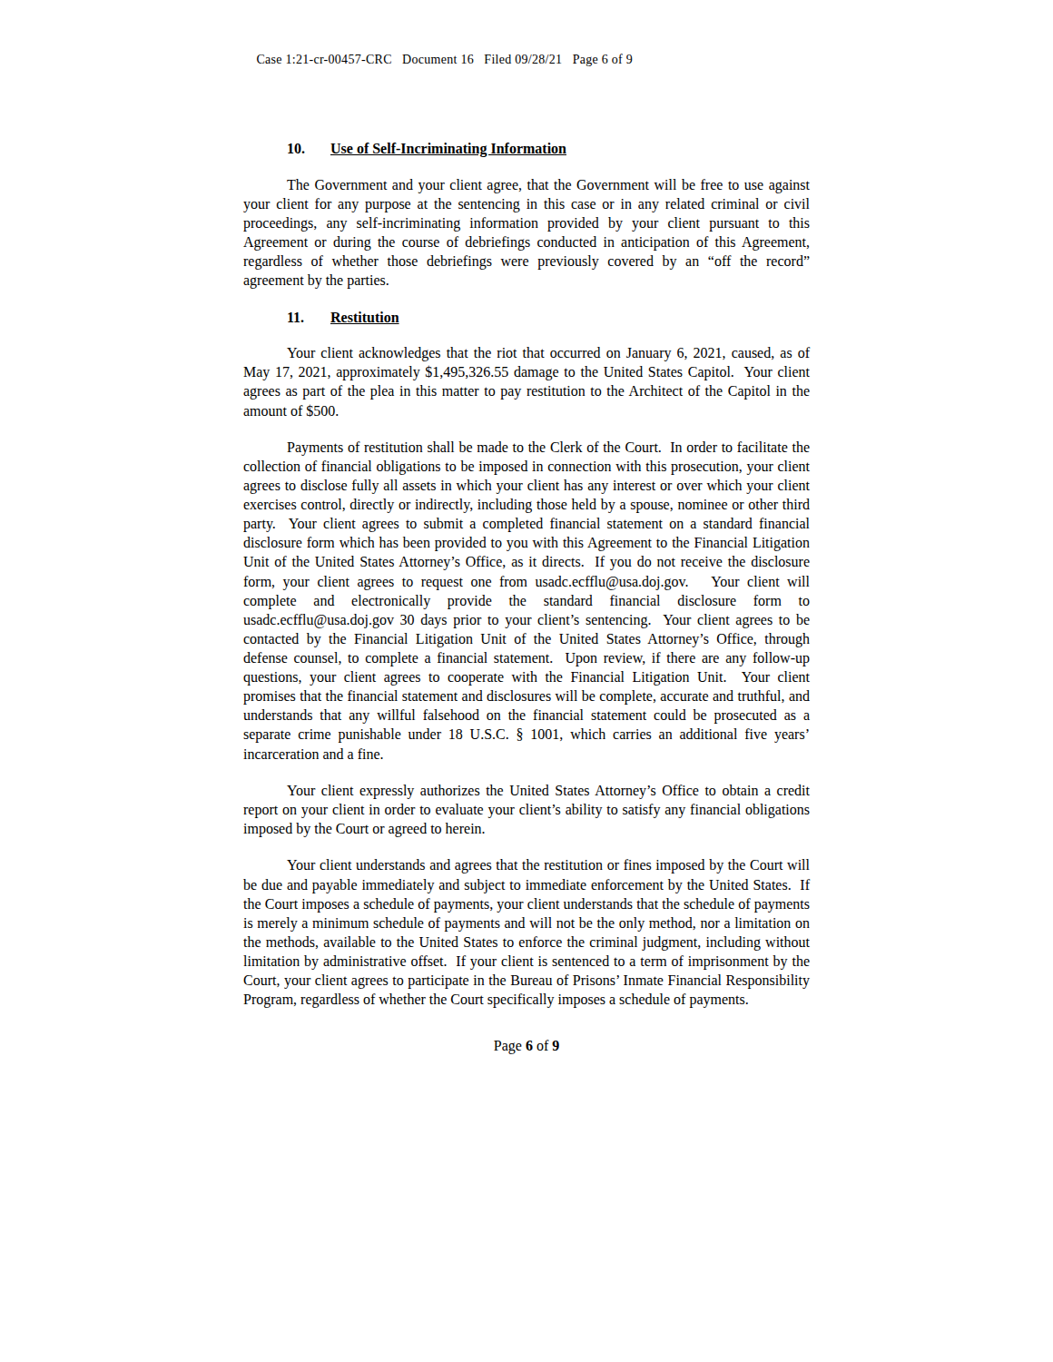Case 1:21-cr-00457-CRC Document 16 Filed 09/28/21 Page 6 of 9
10. Use of Self-Incriminating Information
The Government and your client agree, that the Government will be free to use against your client for any purpose at the sentencing in this case or in any related criminal or civil proceedings, any self-incriminating information provided by your client pursuant to this Agreement or during the course of debriefings conducted in anticipation of this Agreement, regardless of whether those debriefings were previously covered by an “off the record” agreement by the parties.
11. Restitution
Your client acknowledges that the riot that occurred on January 6, 2021, caused, as of May 17, 2021, approximately $1,495,326.55 damage to the United States Capitol. Your client agrees as part of the plea in this matter to pay restitution to the Architect of the Capitol in the amount of $500.
Payments of restitution shall be made to the Clerk of the Court. In order to facilitate the collection of financial obligations to be imposed in connection with this prosecution, your client agrees to disclose fully all assets in which your client has any interest or over which your client exercises control, directly or indirectly, including those held by a spouse, nominee or other third party. Your client agrees to submit a completed financial statement on a standard financial disclosure form which has been provided to you with this Agreement to the Financial Litigation Unit of the United States Attorney’s Office, as it directs. If you do not receive the disclosure form, your client agrees to request one from usadc.ecfflu@usa.doj.gov. Your client will complete and electronically provide the standard financial disclosure form to usadc.ecfflu@usa.doj.gov 30 days prior to your client’s sentencing. Your client agrees to be contacted by the Financial Litigation Unit of the United States Attorney’s Office, through defense counsel, to complete a financial statement. Upon review, if there are any follow-up questions, your client agrees to cooperate with the Financial Litigation Unit. Your client promises that the financial statement and disclosures will be complete, accurate and truthful, and understands that any willful falsehood on the financial statement could be prosecuted as a separate crime punishable under 18 U.S.C. § 1001, which carries an additional five years’ incarceration and a fine.
Your client expressly authorizes the United States Attorney’s Office to obtain a credit report on your client in order to evaluate your client’s ability to satisfy any financial obligations imposed by the Court or agreed to herein.
Your client understands and agrees that the restitution or fines imposed by the Court will be due and payable immediately and subject to immediate enforcement by the United States. If the Court imposes a schedule of payments, your client understands that the schedule of payments is merely a minimum schedule of payments and will not be the only method, nor a limitation on the methods, available to the United States to enforce the criminal judgment, including without limitation by administrative offset. If your client is sentenced to a term of imprisonment by the Court, your client agrees to participate in the Bureau of Prisons’ Inmate Financial Responsibility Program, regardless of whether the Court specifically imposes a schedule of payments.
Page 6 of 9